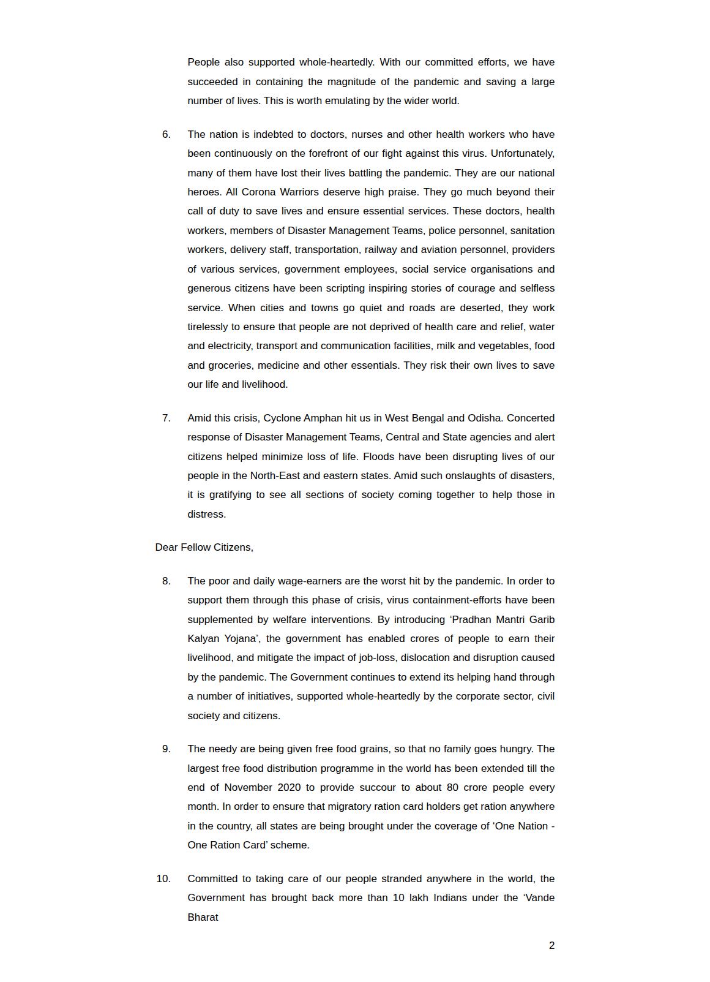People also supported whole-heartedly. With our committed efforts, we have succeeded in containing the magnitude of the pandemic and saving a large number of lives. This is worth emulating by the wider world.
6. The nation is indebted to doctors, nurses and other health workers who have been continuously on the forefront of our fight against this virus. Unfortunately, many of them have lost their lives battling the pandemic. They are our national heroes. All Corona Warriors deserve high praise. They go much beyond their call of duty to save lives and ensure essential services. These doctors, health workers, members of Disaster Management Teams, police personnel, sanitation workers, delivery staff, transportation, railway and aviation personnel, providers of various services, government employees, social service organisations and generous citizens have been scripting inspiring stories of courage and selfless service. When cities and towns go quiet and roads are deserted, they work tirelessly to ensure that people are not deprived of health care and relief, water and electricity, transport and communication facilities, milk and vegetables, food and groceries, medicine and other essentials. They risk their own lives to save our life and livelihood.
7. Amid this crisis, Cyclone Amphan hit us in West Bengal and Odisha. Concerted response of Disaster Management Teams, Central and State agencies and alert citizens helped minimize loss of life. Floods have been disrupting lives of our people in the North-East and eastern states. Amid such onslaughts of disasters, it is gratifying to see all sections of society coming together to help those in distress.
Dear Fellow Citizens,
8. The poor and daily wage-earners are the worst hit by the pandemic. In order to support them through this phase of crisis, virus containment-efforts have been supplemented by welfare interventions. By introducing ‘Pradhan Mantri Garib Kalyan Yojana’, the government has enabled crores of people to earn their livelihood, and mitigate the impact of job-loss, dislocation and disruption caused by the pandemic. The Government continues to extend its helping hand through a number of initiatives, supported whole-heartedly by the corporate sector, civil society and citizens.
9. The needy are being given free food grains, so that no family goes hungry. The largest free food distribution programme in the world has been extended till the end of November 2020 to provide succour to about 80 crore people every month. In order to ensure that migratory ration card holders get ration anywhere in the country, all states are being brought under the coverage of ‘One Nation - One Ration Card’ scheme.
10. Committed to taking care of our people stranded anywhere in the world, the Government has brought back more than 10 lakh Indians under the ‘Vande Bharat
2